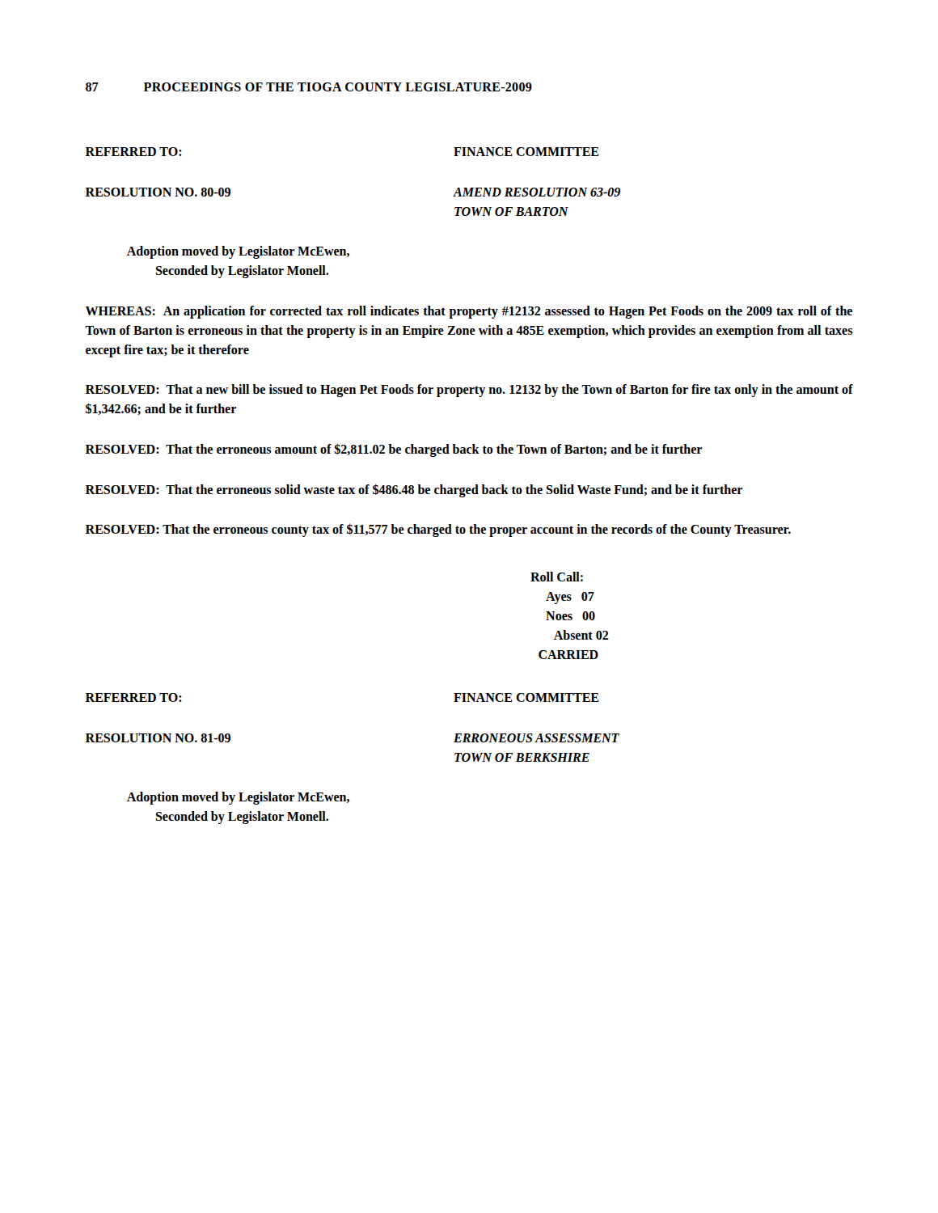87 PROCEEDINGS OF THE TIOGA COUNTY LEGISLATURE-2009
REFERRED TO: FINANCE COMMITTEE
RESOLUTION NO. 80-09 AMEND RESOLUTION 63-09
TOWN OF BARTON
Adoption moved by Legislator McEwen, Seconded by Legislator Monell.
WHEREAS: An application for corrected tax roll indicates that property #12132 assessed to Hagen Pet Foods on the 2009 tax roll of the Town of Barton is erroneous in that the property is in an Empire Zone with a 485E exemption, which provides an exemption from all taxes except fire tax; be it therefore
RESOLVED: That a new bill be issued to Hagen Pet Foods for property no. 12132 by the Town of Barton for fire tax only in the amount of $1,342.66; and be it further
RESOLVED: That the erroneous amount of $2,811.02 be charged back to the Town of Barton; and be it further
RESOLVED: That the erroneous solid waste tax of $486.48 be charged back to the Solid Waste Fund; and be it further
RESOLVED: That the erroneous county tax of $11,577 be charged to the proper account in the records of the County Treasurer.
Roll Call:
Ayes 07
Noes 00
Absent 02
CARRIED
REFERRED TO: FINANCE COMMITTEE
RESOLUTION NO. 81-09 ERRONEOUS ASSESSMENT
TOWN OF BERKSHIRE
Adoption moved by Legislator McEwen, Seconded by Legislator Monell.